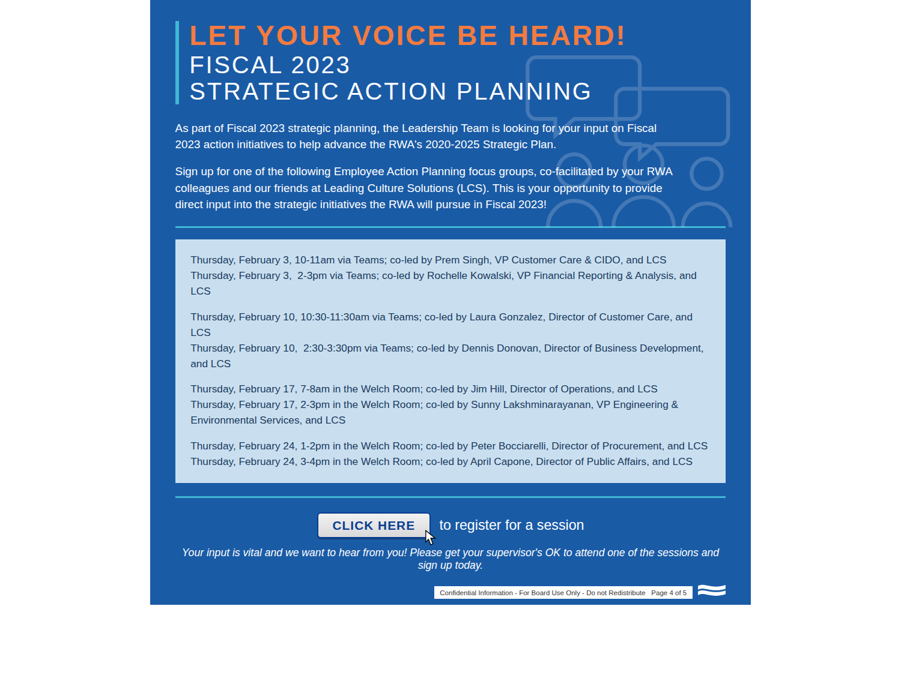Let Your Voice Be Heard!
Fiscal 2023Strategic Action Planning
As part of Fiscal 2023 strategic planning, the Leadership Team is looking for your input on Fiscal 2023 action initiatives to help advance the RWA's 2020-2025 Strategic Plan.
Sign up for one of the following Employee Action Planning focus groups, co-facilitated by your RWA colleagues and our friends at Leading Culture Solutions (LCS). This is your opportunity to provide direct input into the strategic initiatives the RWA will pursue in Fiscal 2023!
Thursday, February 3, 10-11am via Teams; co-led by Prem Singh, VP Customer Care & CIDO, and LCS
Thursday, February 3, 2-3pm via Teams; co-led by Rochelle Kowalski, VP Financial Reporting & Analysis, and LCS
Thursday, February 10, 10:30-11:30am via Teams; co-led by Laura Gonzalez, Director of Customer Care, and LCS
Thursday, February 10, 2:30-3:30pm via Teams; co-led by Dennis Donovan, Director of Business Development, and LCS
Thursday, February 17, 7-8am in the Welch Room; co-led by Jim Hill, Director of Operations, and LCS
Thursday, February 17, 2-3pm in the Welch Room; co-led by Sunny Lakshminarayanan, VP Engineering & Environmental Services, and LCS
Thursday, February 24, 1-2pm in the Welch Room; co-led by Peter Bocciarelli, Director of Procurement, and LCS
Thursday, February 24, 3-4pm in the Welch Room; co-led by April Capone, Director of Public Affairs, and LCS
Click Here to register for a session
Your input is vital and we want to hear from you! Please get your supervisor's OK to attend one of the sessions and sign up today.
Confidential Information - For Board Use Only - Do not Redistribute Page 4 of 5